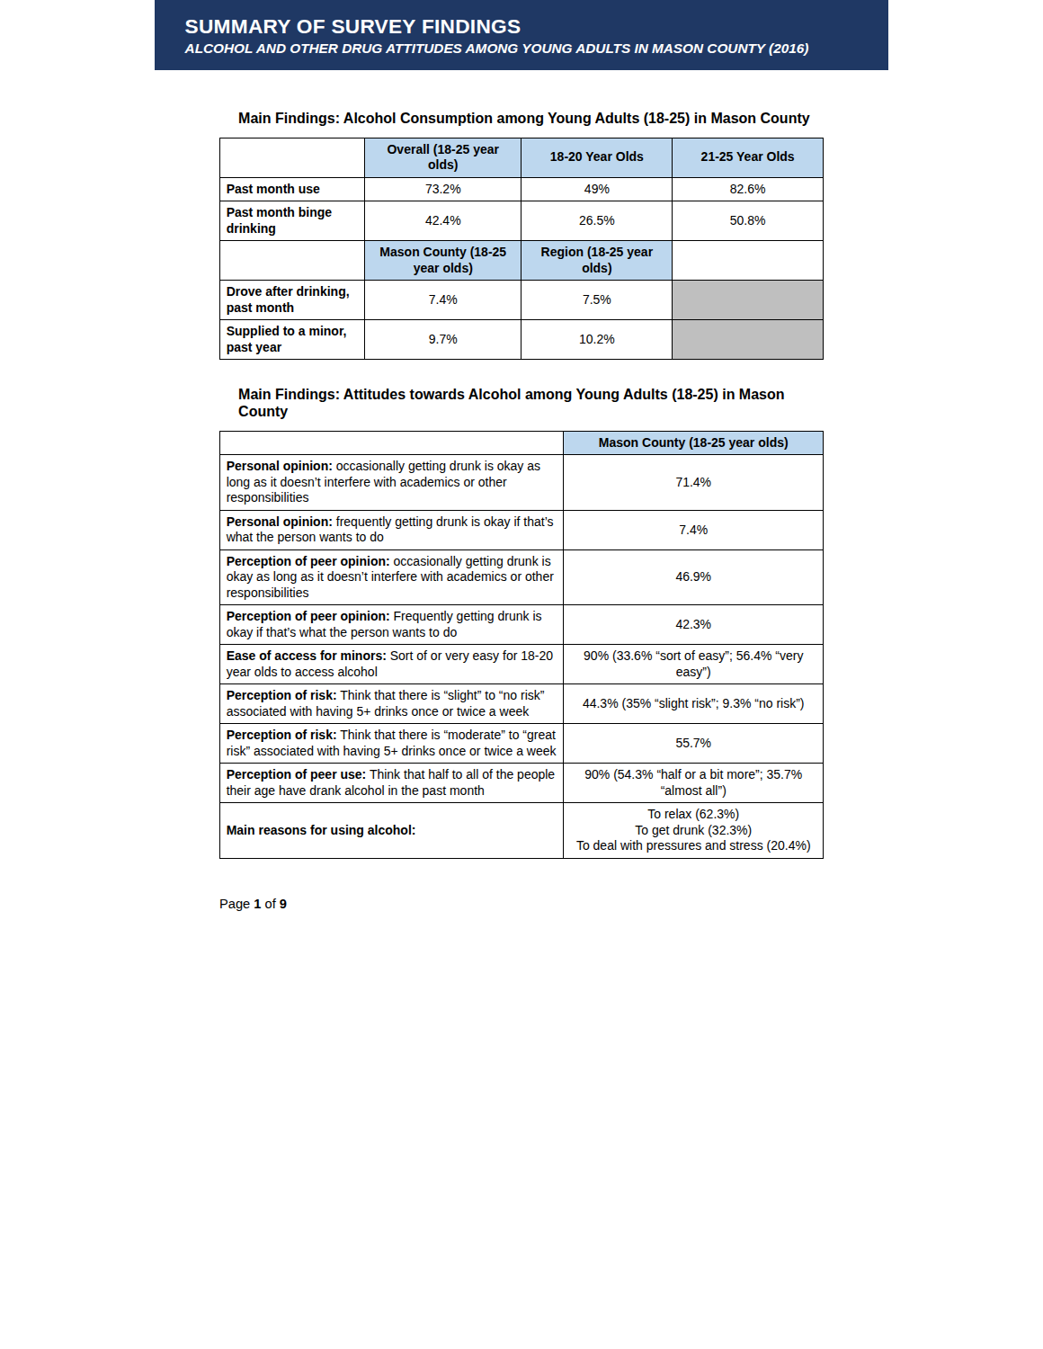SUMMARY OF SURVEY FINDINGS
ALCOHOL AND OTHER DRUG ATTITUDES AMONG YOUNG ADULTS IN MASON COUNTY (2016)
Main Findings: Alcohol Consumption among Young Adults (18-25) in Mason County
| | Overall (18-25 year olds) | 18-20 Year Olds | 21-25 Year Olds |
| --- | --- | --- | --- |
| Past month use | 73.2% | 49% | 82.6% |
| Past month binge drinking | 42.4% | 26.5% | 50.8% |
| | Mason County (18-25 year olds) | Region (18-25 year olds) | |
| Drove after drinking, past month | 7.4% | 7.5% | |
| Supplied to a minor, past year | 9.7% | 10.2% | |
Main Findings: Attitudes towards Alcohol among Young Adults (18-25) in Mason County
| | Mason County (18-25 year olds) |
| --- | --- |
| Personal opinion: occasionally getting drunk is okay as long as it doesn’t interfere with academics or other responsibilities | 71.4% |
| Personal opinion: frequently getting drunk is okay if that’s what the person wants to do | 7.4% |
| Perception of peer opinion: occasionally getting drunk is okay as long as it doesn’t interfere with academics or other responsibilities | 46.9% |
| Perception of peer opinion: Frequently getting drunk is okay if that’s what the person wants to do | 42.3% |
| Ease of access for minors: Sort of or very easy for 18-20 year olds to access alcohol | 90% (33.6% “sort of easy”; 56.4% “very easy”) |
| Perception of risk: Think that there is “slight” to “no risk” associated with having 5+ drinks once or twice a week | 44.3% (35% “slight risk”; 9.3% “no risk”) |
| Perception of risk: Think that there is “moderate” to “great risk” associated with having 5+ drinks once or twice a week | 55.7% |
| Perception of peer use: Think that half to all of the people their age have drank alcohol in the past month | 90% (54.3% “half or a bit more”; 35.7% “almost all”) |
| Main reasons for using alcohol: | To relax (62.3%) To get drunk (32.3%) To deal with pressures and stress (20.4%) |
Page 1 of 9